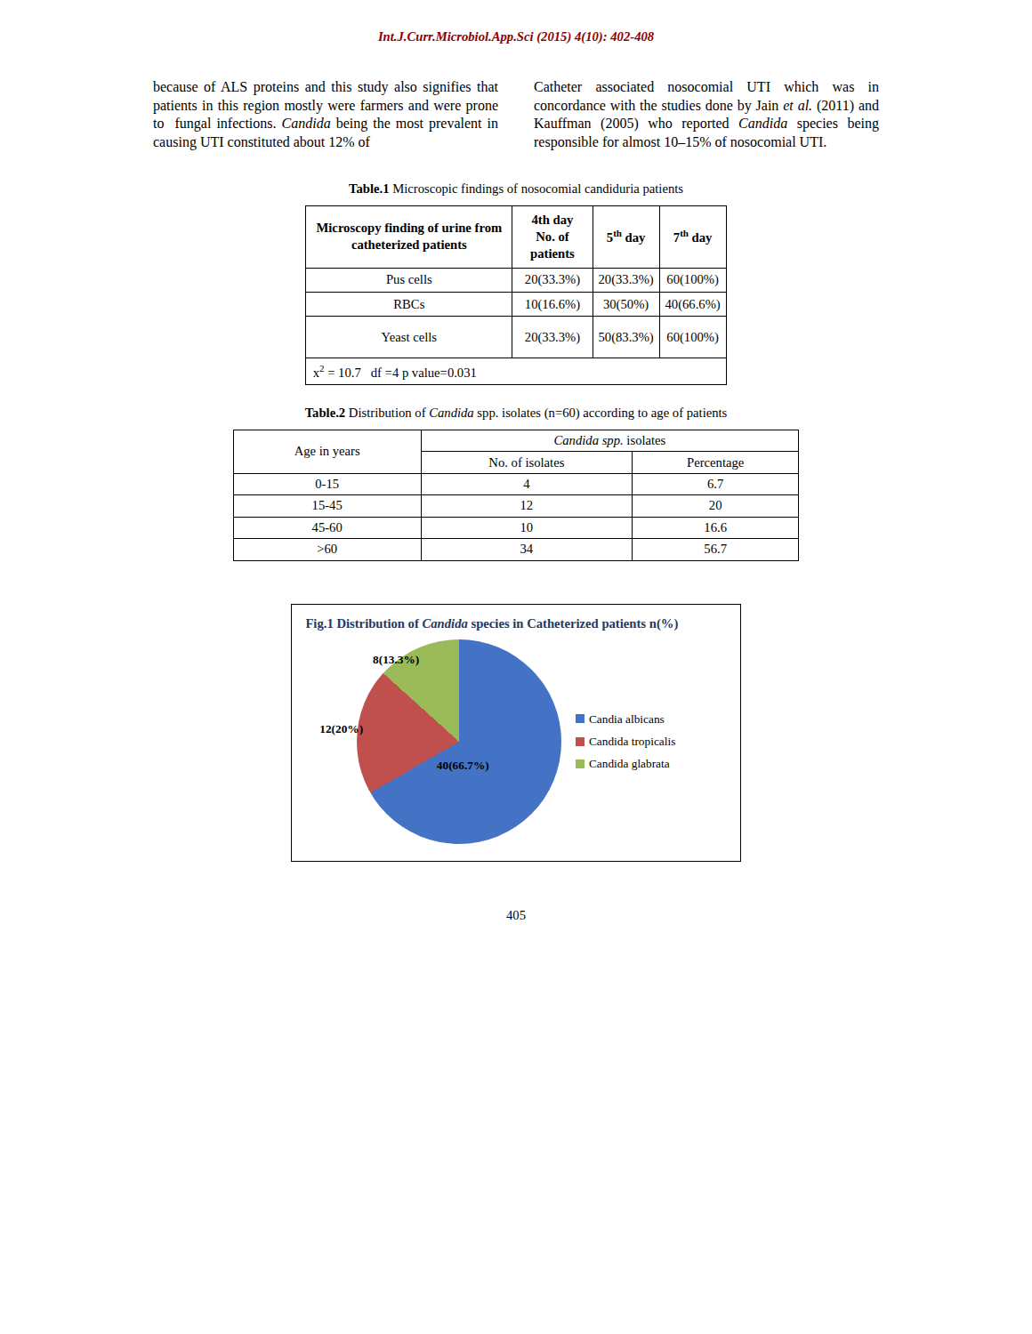Int.J.Curr.Microbiol.App.Sci (2015) 4(10): 402-408
because of ALS proteins and this study also signifies that patients in this region mostly were farmers and were prone to fungal infections. Candida being the most prevalent in causing UTI constituted about 12% of
Catheter associated nosocomial UTI which was in concordance with the studies done by Jain et al. (2011) and Kauffman (2005) who reported Candida species being responsible for almost 10–15% of nosocomial UTI.
Table.1 Microscopic findings of nosocomial candiduria patients
| Microscopy finding of urine from catheterized patients | 4th day No. of patients | 5 th day | 7 th day |
| --- | --- | --- | --- |
| Pus cells | 20(33.3%) | 20(33.3%) | 60(100%) |
| RBCs | 10(16.6%) | 30(50%) | 40(66.6%) |
| Yeast cells | 20(33.3%) | 50(83.3%) | 60(100%) |
| x 2 = 10.7 df =4 p value=0.031 |
Table.2 Distribution of Candida spp. isolates (n=60) according to age of patients
| Age in years | Candida spp. isolates |
| No. of isolates | Percentage |
| 0-15 | 4 | 6.7 |
| 15-45 | 12 | 20 |
| 45-60 | 10 | 16.6 |
| >60 | 34 | 56.7 |
Fig.1 Distribution of Candida species in Catheterized patients n(%)
40(66.7%)
12(20%)
8(13.3%)
Candia albicans
Candida tropicalis
Candida glabrata
405